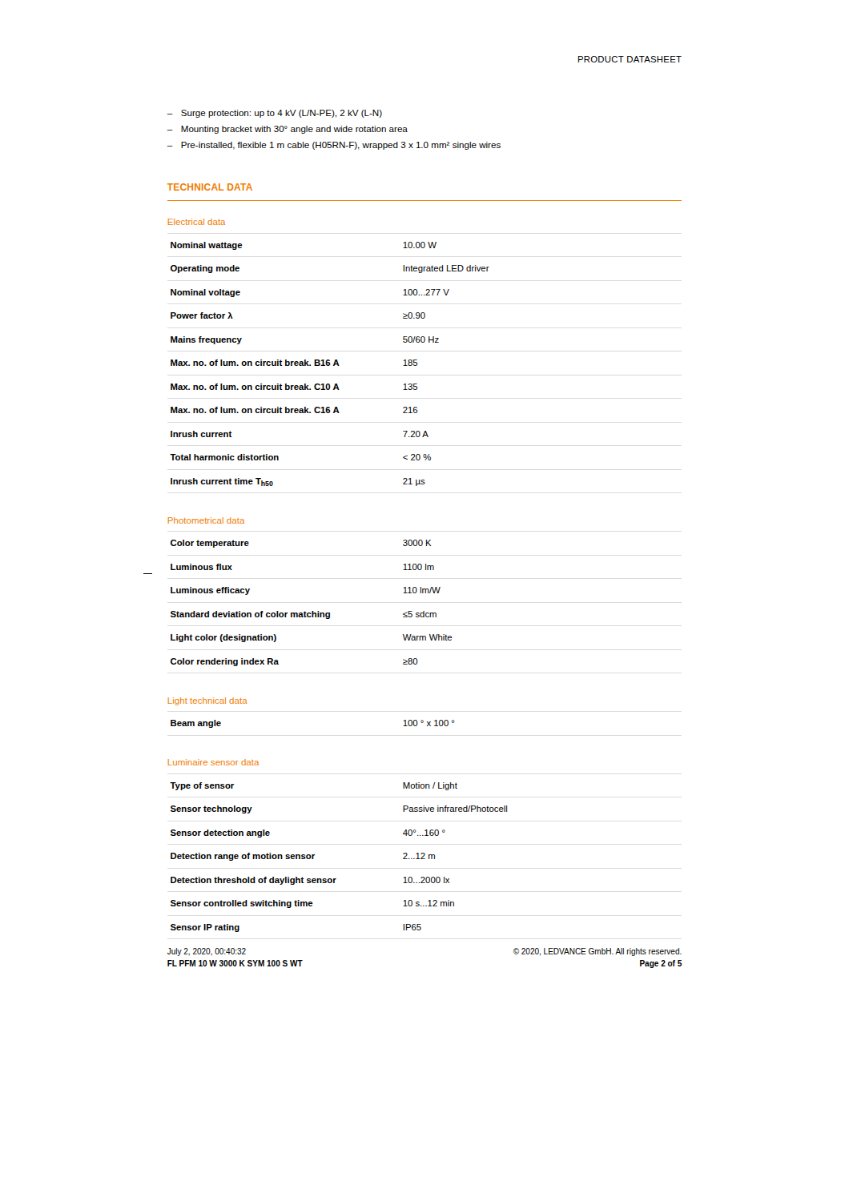PRODUCT DATASHEET
Surge protection: up to 4 kV (L/N-PE), 2 kV (L-N)
Mounting bracket with 30° angle and wide rotation area
Pre-installed, flexible 1 m cable (H05RN-F), wrapped 3 x 1.0 mm² single wires
TECHNICAL DATA
Electrical data
| Nominal wattage | 10.00 W |
| Operating mode | Integrated LED driver |
| Nominal voltage | 100...277 V |
| Power factor λ | ≥0.90 |
| Mains frequency | 50/60 Hz |
| Max. no. of lum. on circuit break. B16 A | 185 |
| Max. no. of lum. on circuit break. C10 A | 135 |
| Max. no. of lum. on circuit break. C16 A | 216 |
| Inrush current | 7.20 A |
| Total harmonic distortion | < 20 % |
| Inrush current time T h50 | 21 µs |
Photometrical data
| Color temperature | 3000 K |
| Luminous flux | 1100 lm |
| Luminous efficacy | 110 lm/W |
| Standard deviation of color matching | ≤5 sdcm |
| Light color (designation) | Warm White |
| Color rendering index Ra | ≥80 |
Light technical data
| Beam angle | 100 ° x 100 ° |
Luminaire sensor data
| Type of sensor | Motion / Light |
| Sensor technology | Passive infrared/Photocell |
| Sensor detection angle | 40°...160 ° |
| Detection range of motion sensor | 2...12 m |
| Detection threshold of daylight sensor | 10...2000 lx |
| Sensor controlled switching time | 10 s...12 min |
| Sensor IP rating | IP65 |
July 2, 2020, 00:40:32
FL PFM 10 W 3000 K SYM 100 S WT
© 2020, LEDVANCE GmbH. All rights reserved.
Page 2 of 5